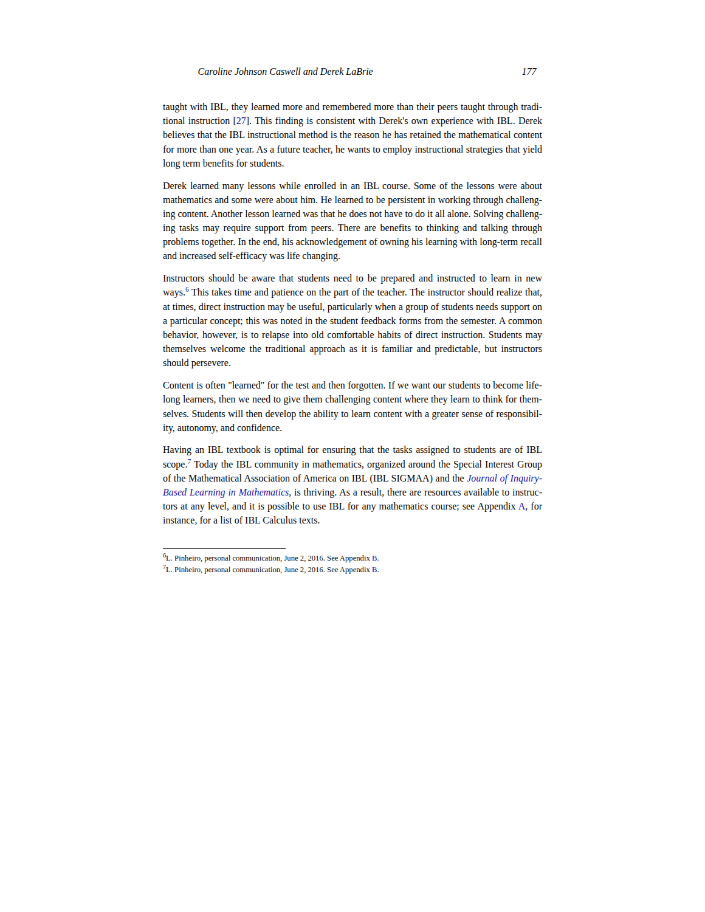Caroline Johnson Caswell and Derek LaBrie 177
taught with IBL, they learned more and remembered more than their peers taught through traditional instruction [27]. This finding is consistent with Derek's own experience with IBL. Derek believes that the IBL instructional method is the reason he has retained the mathematical content for more than one year. As a future teacher, he wants to employ instructional strategies that yield long term benefits for students.
Derek learned many lessons while enrolled in an IBL course. Some of the lessons were about mathematics and some were about him. He learned to be persistent in working through challenging content. Another lesson learned was that he does not have to do it all alone. Solving challenging tasks may require support from peers. There are benefits to thinking and talking through problems together. In the end, his acknowledgement of owning his learning with long-term recall and increased self-efficacy was life changing.
Instructors should be aware that students need to be prepared and instructed to learn in new ways.6 This takes time and patience on the part of the teacher. The instructor should realize that, at times, direct instruction may be useful, particularly when a group of students needs support on a particular concept; this was noted in the student feedback forms from the semester. A common behavior, however, is to relapse into old comfortable habits of direct instruction. Students may themselves welcome the traditional approach as it is familiar and predictable, but instructors should persevere.
Content is often "learned" for the test and then forgotten. If we want our students to become lifelong learners, then we need to give them challenging content where they learn to think for themselves. Students will then develop the ability to learn content with a greater sense of responsibility, autonomy, and confidence.
Having an IBL textbook is optimal for ensuring that the tasks assigned to students are of IBL scope.7 Today the IBL community in mathematics, organized around the Special Interest Group of the Mathematical Association of America on IBL (IBL SIGMAA) and the Journal of Inquiry-Based Learning in Mathematics, is thriving. As a result, there are resources available to instructors at any level, and it is possible to use IBL for any mathematics course; see Appendix A, for instance, for a list of IBL Calculus texts.
6L. Pinheiro, personal communication, June 2, 2016. See Appendix B.
7L. Pinheiro, personal communication, June 2, 2016. See Appendix B.